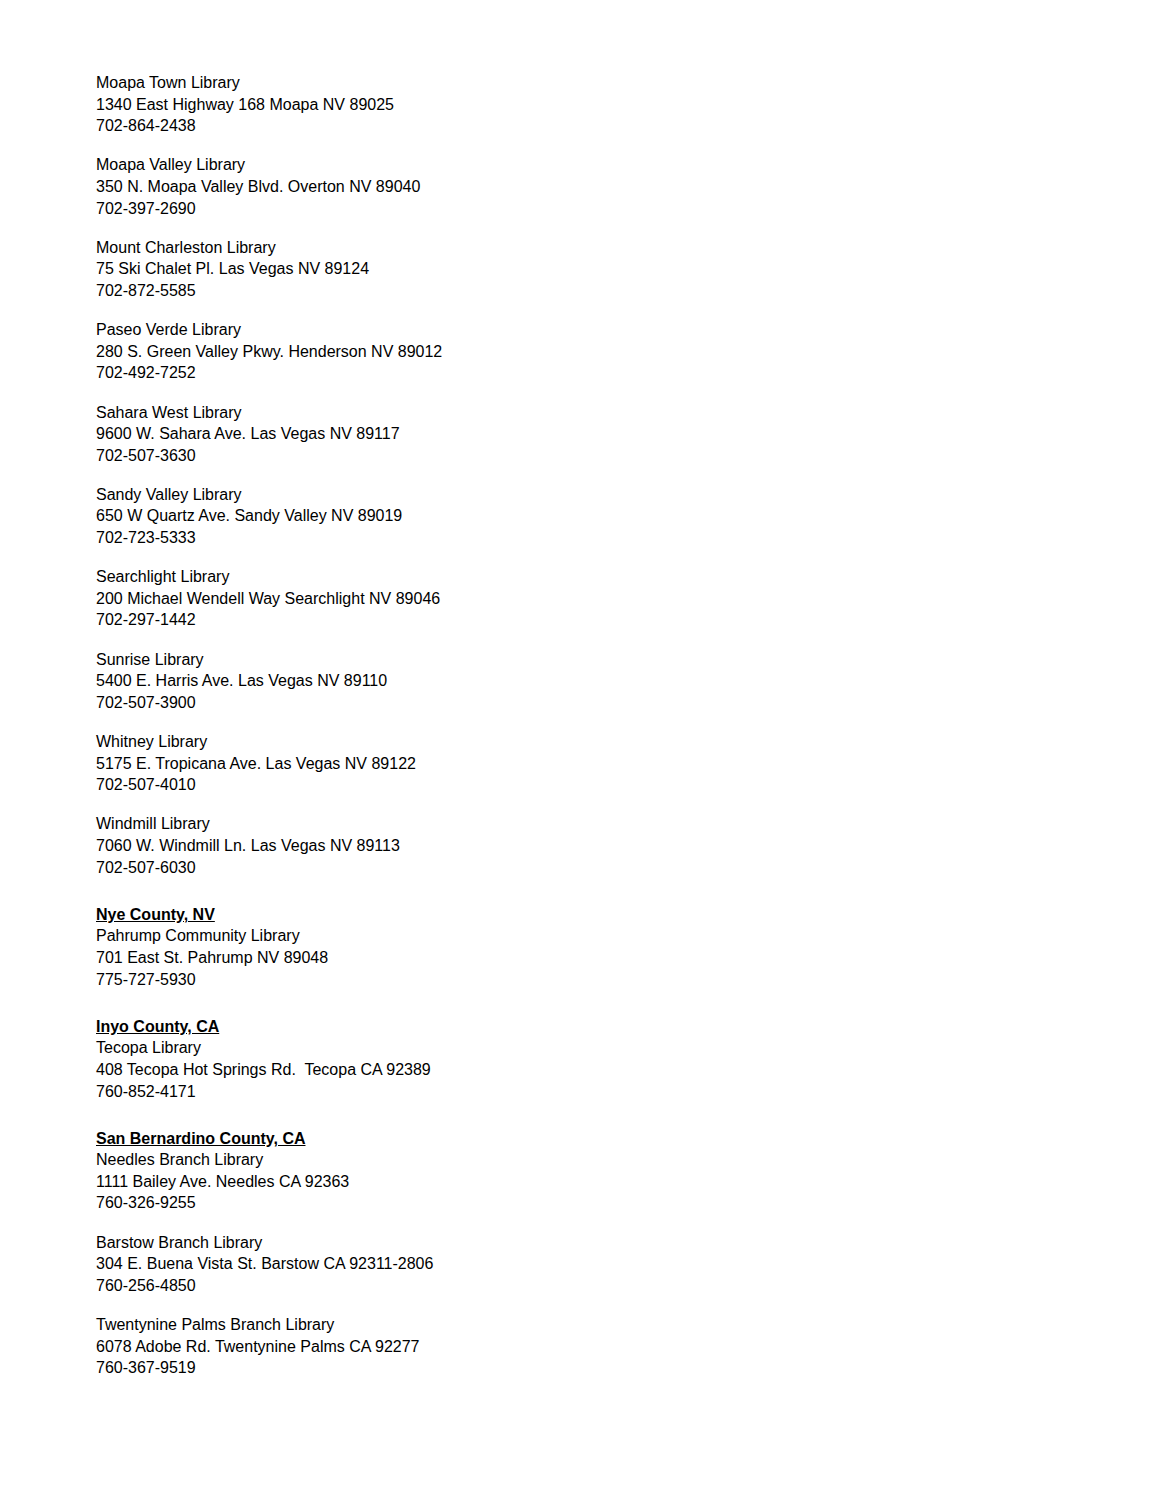Moapa Town Library
1340 East Highway 168 Moapa NV 89025
702-864-2438
Moapa Valley Library
350 N. Moapa Valley Blvd. Overton NV 89040
702-397-2690
Mount Charleston Library
75 Ski Chalet Pl. Las Vegas NV 89124
702-872-5585
Paseo Verde Library
280 S. Green Valley Pkwy. Henderson NV 89012
702-492-7252
Sahara West Library
9600 W. Sahara Ave. Las Vegas NV 89117
702-507-3630
Sandy Valley Library
650 W Quartz Ave. Sandy Valley NV 89019
702-723-5333
Searchlight Library
200 Michael Wendell Way Searchlight NV 89046
702-297-1442
Sunrise Library
5400 E. Harris Ave. Las Vegas NV 89110
702-507-3900
Whitney Library
5175 E. Tropicana Ave. Las Vegas NV 89122
702-507-4010
Windmill Library
7060 W. Windmill Ln. Las Vegas NV 89113
702-507-6030
Nye County, NV
Pahrump Community Library
701 East St. Pahrump NV 89048
775-727-5930
Inyo County, CA
Tecopa Library
408 Tecopa Hot Springs Rd. Tecopa CA 92389
760-852-4171
San Bernardino County, CA
Needles Branch Library
1111 Bailey Ave. Needles CA 92363
760-326-9255
Barstow Branch Library
304 E. Buena Vista St. Barstow CA 92311-2806
760-256-4850
Twentynine Palms Branch Library
6078 Adobe Rd. Twentynine Palms CA 92277
760-367-9519